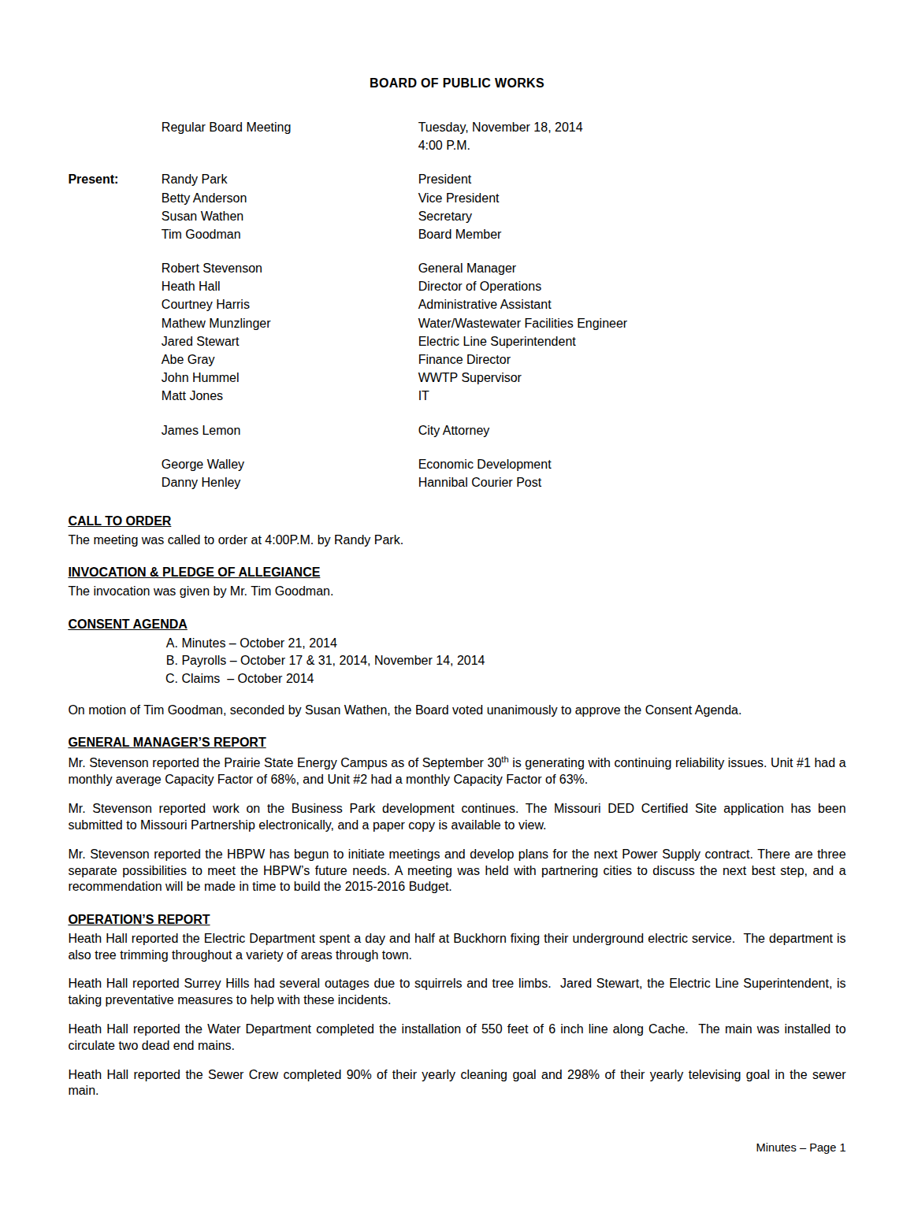BOARD OF PUBLIC WORKS
| | Regular Board Meeting | Tuesday, November 18, 2014 |
| | | 4:00 P.M. |
| Present: | Randy Park | President |
| | Betty Anderson | Vice President |
| | Susan Wathen | Secretary |
| | Tim Goodman | Board Member |
| | Robert Stevenson | General Manager |
| | Heath Hall | Director of Operations |
| | Courtney Harris | Administrative Assistant |
| | Mathew Munzlinger | Water/Wastewater Facilities Engineer |
| | Jared Stewart | Electric Line Superintendent |
| | Abe Gray | Finance Director |
| | John Hummel | WWTP Supervisor |
| | Matt Jones | IT |
| | James Lemon | City Attorney |
| | George Walley | Economic Development |
| | Danny Henley | Hannibal Courier Post |
CALL TO ORDER
The meeting was called to order at 4:00P.M. by Randy Park.
INVOCATION & PLEDGE OF ALLEGIANCE
The invocation was given by Mr. Tim Goodman.
CONSENT AGENDA
Minutes – October 21, 2014
Payrolls – October 17 & 31, 2014, November 14, 2014
Claims – October 2014
On motion of Tim Goodman, seconded by Susan Wathen, the Board voted unanimously to approve the Consent Agenda.
GENERAL MANAGER’S REPORT
Mr. Stevenson reported the Prairie State Energy Campus as of September 30th is generating with continuing reliability issues. Unit #1 had a monthly average Capacity Factor of 68%, and Unit #2 had a monthly Capacity Factor of 63%.
Mr. Stevenson reported work on the Business Park development continues. The Missouri DED Certified Site application has been submitted to Missouri Partnership electronically, and a paper copy is available to view.
Mr. Stevenson reported the HBPW has begun to initiate meetings and develop plans for the next Power Supply contract. There are three separate possibilities to meet the HBPW’s future needs. A meeting was held with partnering cities to discuss the next best step, and a recommendation will be made in time to build the 2015-2016 Budget.
OPERATION’S REPORT
Heath Hall reported the Electric Department spent a day and half at Buckhorn fixing their underground electric service. The department is also tree trimming throughout a variety of areas through town.
Heath Hall reported Surrey Hills had several outages due to squirrels and tree limbs. Jared Stewart, the Electric Line Superintendent, is taking preventative measures to help with these incidents.
Heath Hall reported the Water Department completed the installation of 550 feet of 6 inch line along Cache. The main was installed to circulate two dead end mains.
Heath Hall reported the Sewer Crew completed 90% of their yearly cleaning goal and 298% of their yearly televising goal in the sewer main.
Minutes – Page 1